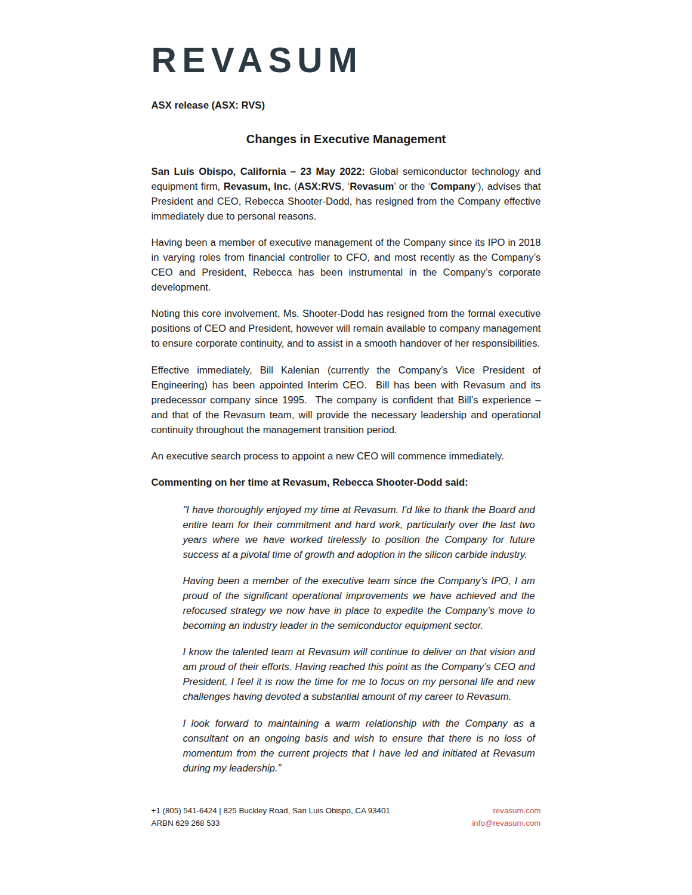REVASUM
ASX release (ASX: RVS)
Changes in Executive Management
San Luis Obispo, California – 23 May 2022: Global semiconductor technology and equipment firm, Revasum, Inc. (ASX:RVS, ‘Revasum’ or the ‘Company’), advises that President and CEO, Rebecca Shooter-Dodd, has resigned from the Company effective immediately due to personal reasons.
Having been a member of executive management of the Company since its IPO in 2018 in varying roles from financial controller to CFO, and most recently as the Company’s CEO and President, Rebecca has been instrumental in the Company’s corporate development.
Noting this core involvement, Ms. Shooter-Dodd has resigned from the formal executive positions of CEO and President, however will remain available to company management to ensure corporate continuity, and to assist in a smooth handover of her responsibilities.
Effective immediately, Bill Kalenian (currently the Company’s Vice President of Engineering) has been appointed Interim CEO. Bill has been with Revasum and its predecessor company since 1995. The company is confident that Bill’s experience – and that of the Revasum team, will provide the necessary leadership and operational continuity throughout the management transition period.
An executive search process to appoint a new CEO will commence immediately.
Commenting on her time at Revasum, Rebecca Shooter-Dodd said:
"I have thoroughly enjoyed my time at Revasum. I'd like to thank the Board and entire team for their commitment and hard work, particularly over the last two years where we have worked tirelessly to position the Company for future success at a pivotal time of growth and adoption in the silicon carbide industry.
Having been a member of the executive team since the Company’s IPO, I am proud of the significant operational improvements we have achieved and the refocused strategy we now have in place to expedite the Company’s move to becoming an industry leader in the semiconductor equipment sector.
I know the talented team at Revasum will continue to deliver on that vision and am proud of their efforts. Having reached this point as the Company’s CEO and President, I feel it is now the time for me to focus on my personal life and new challenges having devoted a substantial amount of my career to Revasum.
I look forward to maintaining a warm relationship with the Company as a consultant on an ongoing basis and wish to ensure that there is no loss of momentum from the current projects that I have led and initiated at Revasum during my leadership.”
+1 (805) 541-6424 | 825 Buckley Road, San Luis Obispo, CA 93401
revasum.com
ARBN 629 268 533
info@revasum.com